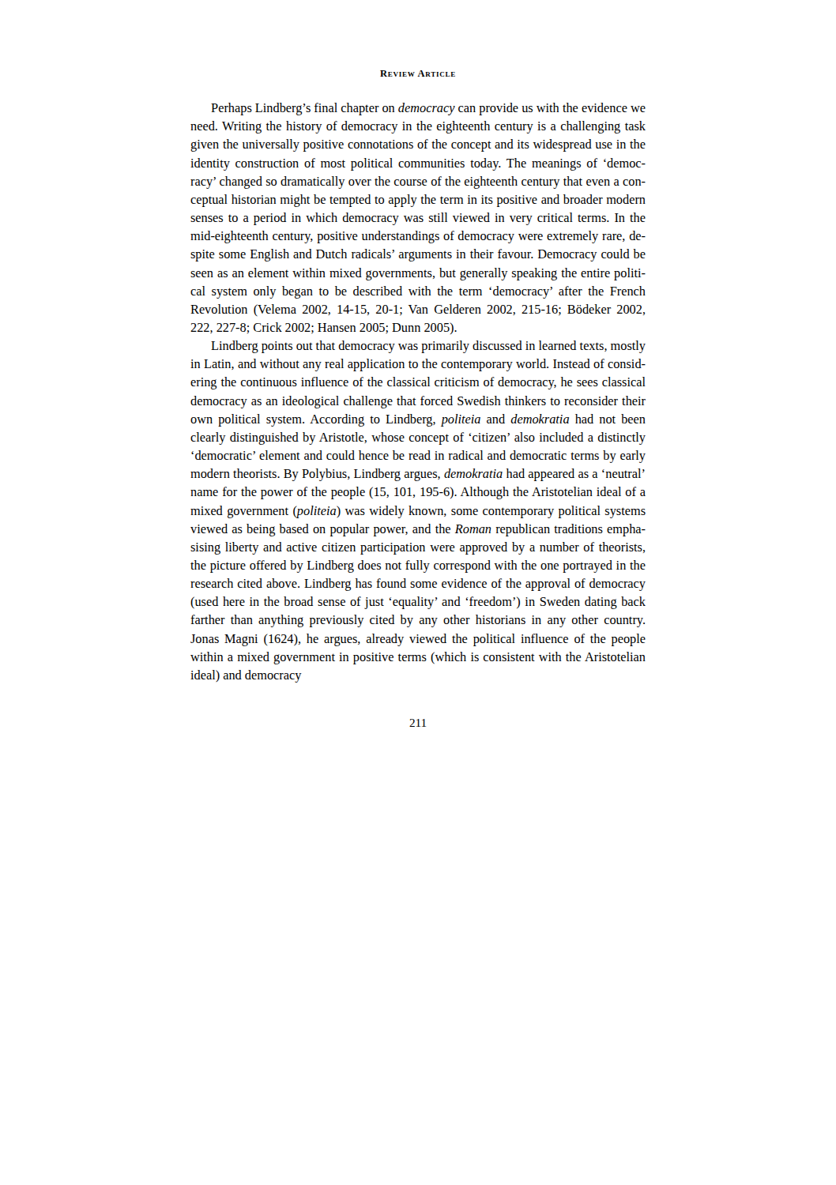Review Article
Perhaps Lindberg’s final chapter on democracy can provide us with the evidence we need. Writing the history of democracy in the eighteenth century is a challenging task given the universally positive connotations of the concept and its widespread use in the identity construction of most political communities today. The meanings of ‘democracy’ changed so dramatically over the course of the eighteenth century that even a conceptual historian might be tempted to apply the term in its positive and broader modern senses to a period in which democracy was still viewed in very critical terms. In the mid-eighteenth century, positive understandings of democracy were extremely rare, despite some English and Dutch radicals’ arguments in their favour. Democracy could be seen as an element within mixed governments, but generally speaking the entire political system only began to be described with the term ‘democracy’ after the French Revolution (Velema 2002, 14-15, 20-1; Van Gelderen 2002, 215-16; Bödeker 2002, 222, 227-8; Crick 2002; Hansen 2005; Dunn 2005).
Lindberg points out that democracy was primarily discussed in learned texts, mostly in Latin, and without any real application to the contemporary world. Instead of considering the continuous influence of the classical criticism of democracy, he sees classical democracy as an ideological challenge that forced Swedish thinkers to reconsider their own political system. According to Lindberg, politeia and demokratia had not been clearly distinguished by Aristotle, whose concept of ‘citizen’ also included a distinctly ‘democratic’ element and could hence be read in radical and democratic terms by early modern theorists. By Polybius, Lindberg argues, demokratia had appeared as a ‘neutral’ name for the power of the people (15, 101, 195-6). Although the Aristotelian ideal of a mixed government (politeia) was widely known, some contemporary political systems viewed as being based on popular power, and the Roman republican traditions emphasising liberty and active citizen participation were approved by a number of theorists, the picture offered by Lindberg does not fully correspond with the one portrayed in the research cited above. Lindberg has found some evidence of the approval of democracy (used here in the broad sense of just ‘equality’ and ‘freedom’) in Sweden dating back farther than anything previously cited by any other historians in any other country. Jonas Magni (1624), he argues, already viewed the political influence of the people within a mixed government in positive terms (which is consistent with the Aristotelian ideal) and democracy
211